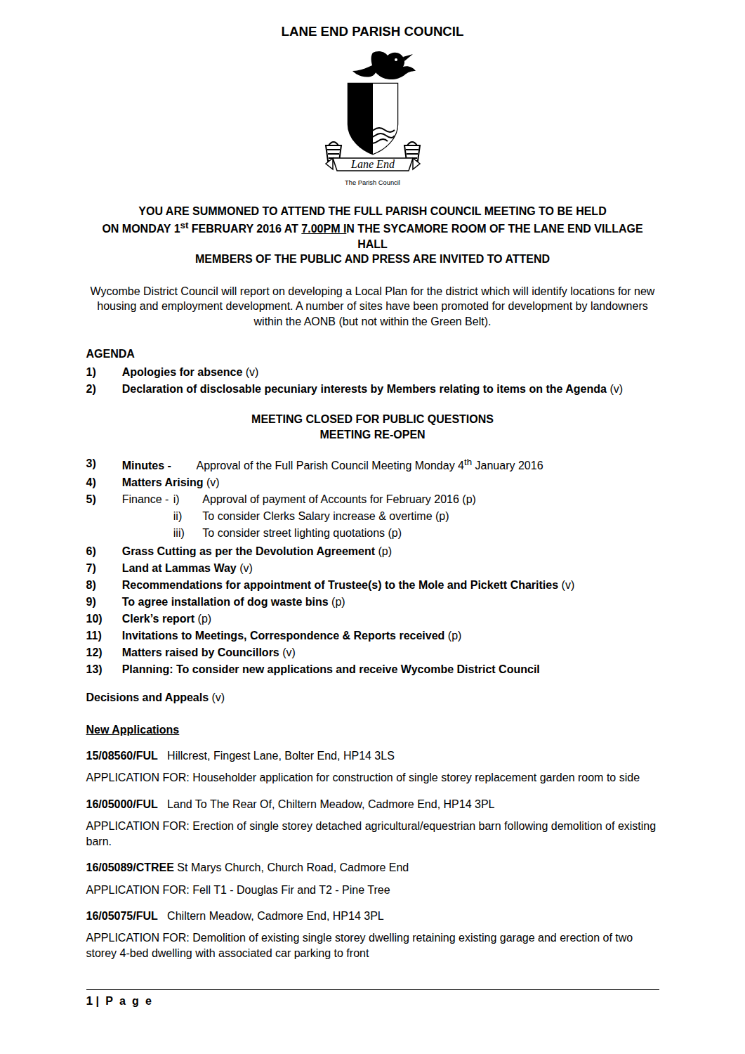LANE END PARISH COUNCIL
Lane End
The Parish Council
YOU ARE SUMMONED TO ATTEND THE FULL PARISH COUNCIL MEETING TO BE HELD
ON MONDAY 1st FEBRUARY 2016 AT 7.00PM IN THE SYCAMORE ROOM OF THE LANE END VILLAGE HALL
MEMBERS OF THE PUBLIC AND PRESS ARE INVITED TO ATTEND
Wycombe District Council will report on developing a Local Plan for the district which will identify locations for new housing and employment development. A number of sites have been promoted for development by landowners within the AONB (but not within the Green Belt).
AGENDA
| 1) | Apologies for absence (v) |
| 2) | Declaration of disclosable pecuniary interests by Members relating to items on the Agenda (v) |
MEETING CLOSED FOR PUBLIC QUESTIONS
MEETING RE-OPEN
| 3) | Minutes - Approval of the Full Parish Council Meeting Monday 4 th January 2016 |
| 4) | Matters Arising (v) |
| 5) | / Finance - / i) / Approval of payment of Accounts for February 2016 (p) / / / ii) / To consider Clerks Salary increase & overtime (p) / / / iii) / To consider street lighting quotations (p) / |
| 6) | Grass Cutting as per the Devolution Agreement (p) |
| 7) | Land at Lammas Way (v) |
| 8) | Recommendations for appointment of Trustee(s) to the Mole and Pickett Charities (v) |
| 9) | To agree installation of dog waste bins (p) |
| 10) | Clerk’s report (p) |
| 11) | Invitations to Meetings, Correspondence & Reports received (p) |
| 12) | Matters raised by Councillors (v) |
| 13) | Planning: To consider new applications and receive Wycombe District Council |
Decisions and Appeals (v)
New Applications
15/08560/FUL Hillcrest, Fingest Lane, Bolter End, HP14 3LS
APPLICATION FOR: Householder application for construction of single storey replacement garden room to side
16/05000/FUL Land To The Rear Of, Chiltern Meadow, Cadmore End, HP14 3PL
APPLICATION FOR: Erection of single storey detached agricultural/equestrian barn following demolition of existing barn.
16/05089/CTREE St Marys Church, Church Road, Cadmore End
APPLICATION FOR: Fell T1 - Douglas Fir and T2 - Pine Tree
16/05075/FUL Chiltern Meadow, Cadmore End, HP14 3PL
APPLICATION FOR: Demolition of existing single storey dwelling retaining existing garage and erection of two storey 4-bed dwelling with associated car parking to front
1 | P a g e